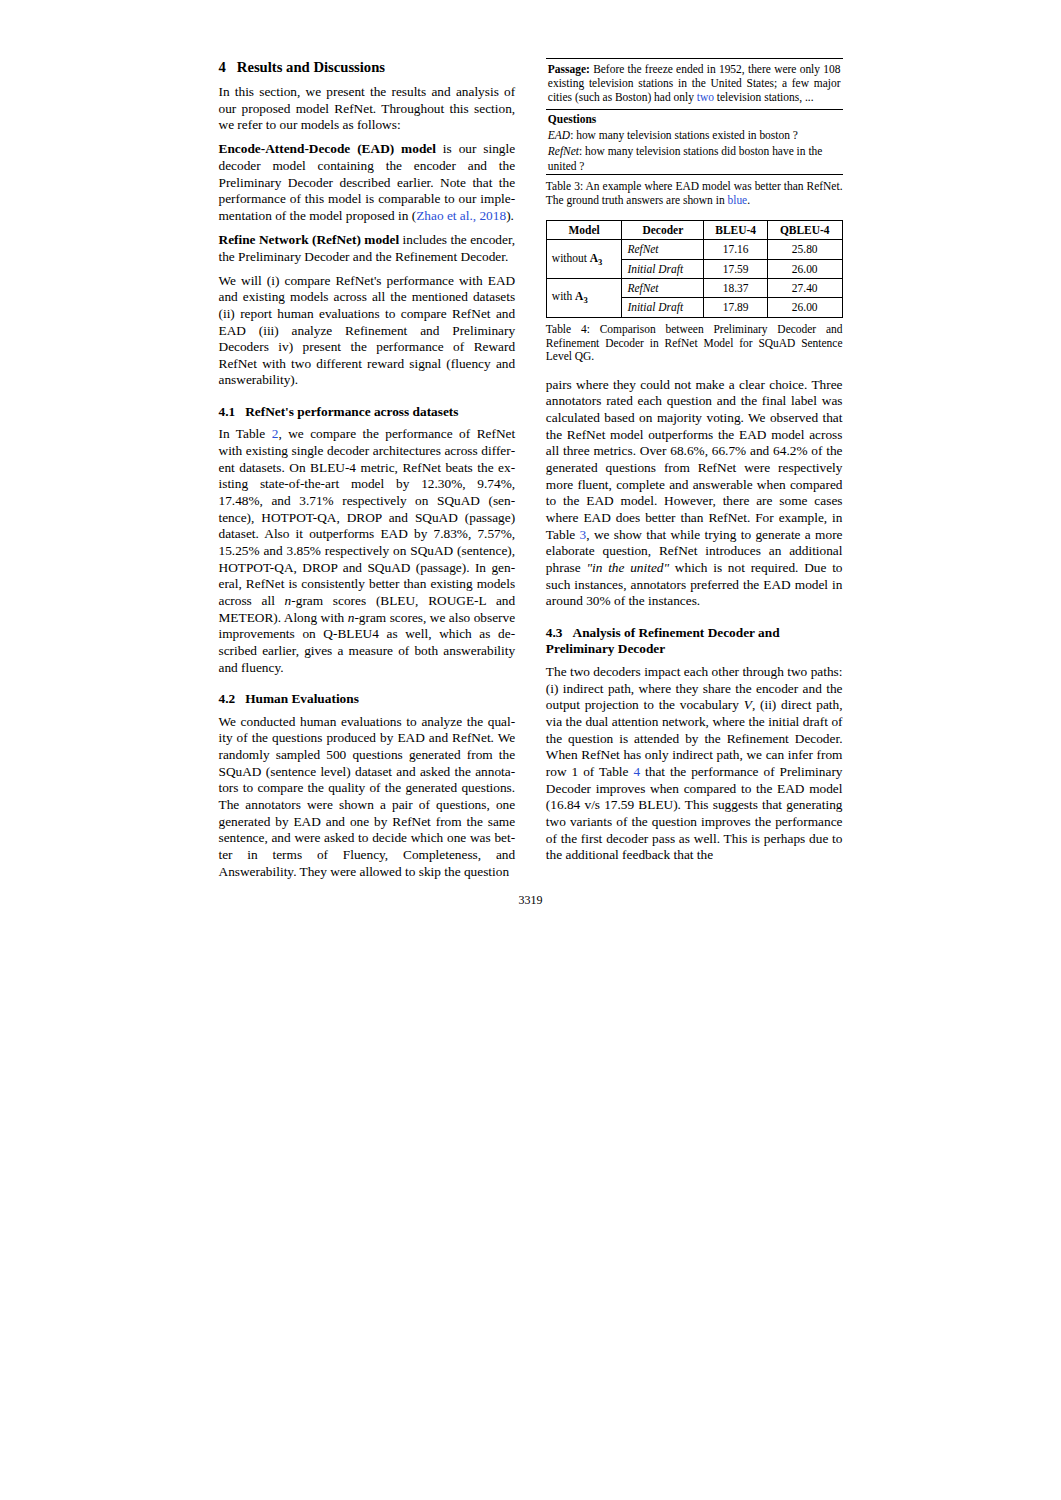4 Results and Discussions
In this section, we present the results and analysis of our proposed model RefNet. Throughout this section, we refer to our models as follows:
Encode-Attend-Decode (EAD) model is our single decoder model containing the encoder and the Preliminary Decoder described earlier. Note that the performance of this model is comparable to our implementation of the model proposed in (Zhao et al., 2018).
Refine Network (RefNet) model includes the encoder, the Preliminary Decoder and the Refinement Decoder.
We will (i) compare RefNet's performance with EAD and existing models across all the mentioned datasets (ii) report human evaluations to compare RefNet and EAD (iii) analyze Refinement and Preliminary Decoders iv) present the performance of Reward RefNet with two different reward signal (fluency and answerability).
4.1 RefNet's performance across datasets
In Table 2, we compare the performance of RefNet with existing single decoder architectures across different datasets. On BLEU-4 metric, RefNet beats the existing state-of-the-art model by 12.30%, 9.74%, 17.48%, and 3.71% respectively on SQuAD (sentence), HOTPOT-QA, DROP and SQuAD (passage) dataset. Also it outperforms EAD by 7.83%, 7.57%, 15.25% and 3.85% respectively on SQuAD (sentence), HOTPOT-QA, DROP and SQuAD (passage). In general, RefNet is consistently better than existing models across all n-gram scores (BLEU, ROUGE-L and METEOR). Along with n-gram scores, we also observe improvements on Q-BLEU4 as well, which as described earlier, gives a measure of both answerability and fluency.
4.2 Human Evaluations
We conducted human evaluations to analyze the quality of the questions produced by EAD and RefNet. We randomly sampled 500 questions generated from the SQuAD (sentence level) dataset and asked the annotators to compare the quality of the generated questions. The annotators were shown a pair of questions, one generated by EAD and one by RefNet from the same sentence, and were asked to decide which one was better in terms of Fluency, Completeness, and Answerability. They were allowed to skip the question
| Passage: Before the freeze ended in 1952, there were only 108 existing television stations in the United States; a few major cities (such as Boston) had only two television stations, ... |
| Questions |
| EAD : how many television stations existed in boston ? |
| RefNet : how many television stations did boston have in the united ? |
Table 3: An example where EAD model was better than RefNet. The ground truth answers are shown in blue.
| Model | Decoder | BLEU-4 | QBLEU-4 |
| --- | --- | --- | --- |
| without A 3 | RefNet | 17.16 | 25.80 |
| Initial Draft | 17.59 | 26.00 |
| with A 3 | RefNet | 18.37 | 27.40 |
| Initial Draft | 17.89 | 26.00 |
Table 4: Comparison between Preliminary Decoder and Refinement Decoder in RefNet Model for SQuAD Sentence Level QG.
pairs where they could not make a clear choice. Three annotators rated each question and the final label was calculated based on majority voting. We observed that the RefNet model outperforms the EAD model across all three metrics. Over 68.6%, 66.7% and 64.2% of the generated questions from RefNet were respectively more fluent, complete and answerable when compared to the EAD model. However, there are some cases where EAD does better than RefNet. For example, in Table 3, we show that while trying to generate a more elaborate question, RefNet introduces an additional phrase "in the united" which is not required. Due to such instances, annotators preferred the EAD model in around 30% of the instances.
4.3 Analysis of Refinement Decoder and Preliminary Decoder
The two decoders impact each other through two paths: (i) indirect path, where they share the encoder and the output projection to the vocabulary V, (ii) direct path, via the dual attention network, where the initial draft of the question is attended by the Refinement Decoder. When RefNet has only indirect path, we can infer from row 1 of Table 4 that the performance of Preliminary Decoder improves when compared to the EAD model (16.84 v/s 17.59 BLEU). This suggests that generating two variants of the question improves the performance of the first decoder pass as well. This is perhaps due to the additional feedback that the
3319